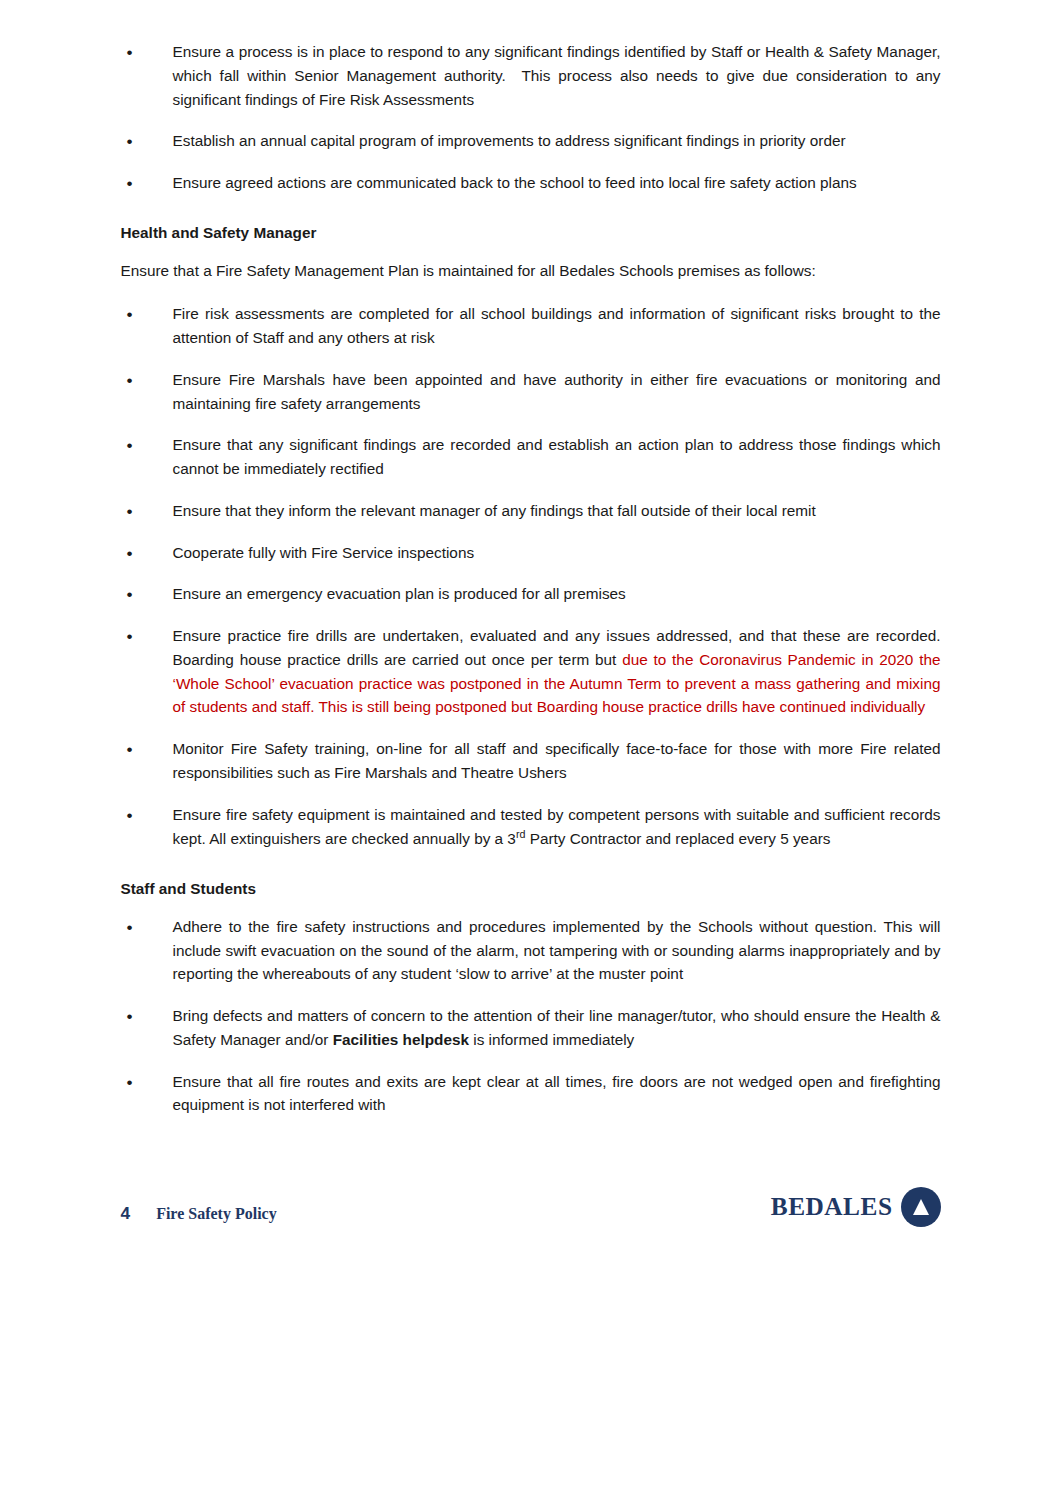Ensure a process is in place to respond to any significant findings identified by Staff or Health & Safety Manager, which fall within Senior Management authority. This process also needs to give due consideration to any significant findings of Fire Risk Assessments
Establish an annual capital program of improvements to address significant findings in priority order
Ensure agreed actions are communicated back to the school to feed into local fire safety action plans
Health and Safety Manager
Ensure that a Fire Safety Management Plan is maintained for all Bedales Schools premises as follows:
Fire risk assessments are completed for all school buildings and information of significant risks brought to the attention of Staff and any others at risk
Ensure Fire Marshals have been appointed and have authority in either fire evacuations or monitoring and maintaining fire safety arrangements
Ensure that any significant findings are recorded and establish an action plan to address those findings which cannot be immediately rectified
Ensure that they inform the relevant manager of any findings that fall outside of their local remit
Cooperate fully with Fire Service inspections
Ensure an emergency evacuation plan is produced for all premises
Ensure practice fire drills are undertaken, evaluated and any issues addressed, and that these are recorded. Boarding house practice drills are carried out once per term but due to the Coronavirus Pandemic in 2020 the ‘Whole School’ evacuation practice was postponed in the Autumn Term to prevent a mass gathering and mixing of students and staff. This is still being postponed but Boarding house practice drills have continued individually
Monitor Fire Safety training, on-line for all staff and specifically face-to-face for those with more Fire related responsibilities such as Fire Marshals and Theatre Ushers
Ensure fire safety equipment is maintained and tested by competent persons with suitable and sufficient records kept. All extinguishers are checked annually by a 3rd Party Contractor and replaced every 5 years
Staff and Students
Adhere to the fire safety instructions and procedures implemented by the Schools without question. This will include swift evacuation on the sound of the alarm, not tampering with or sounding alarms inappropriately and by reporting the whereabouts of any student ‘slow to arrive’ at the muster point
Bring defects and matters of concern to the attention of their line manager/tutor, who should ensure the Health & Safety Manager and/or Facilities helpdesk is informed immediately
Ensure that all fire routes and exits are kept clear at all times, fire doors are not wedged open and firefighting equipment is not interfered with
4 Fire Safety Policy
BEDALES